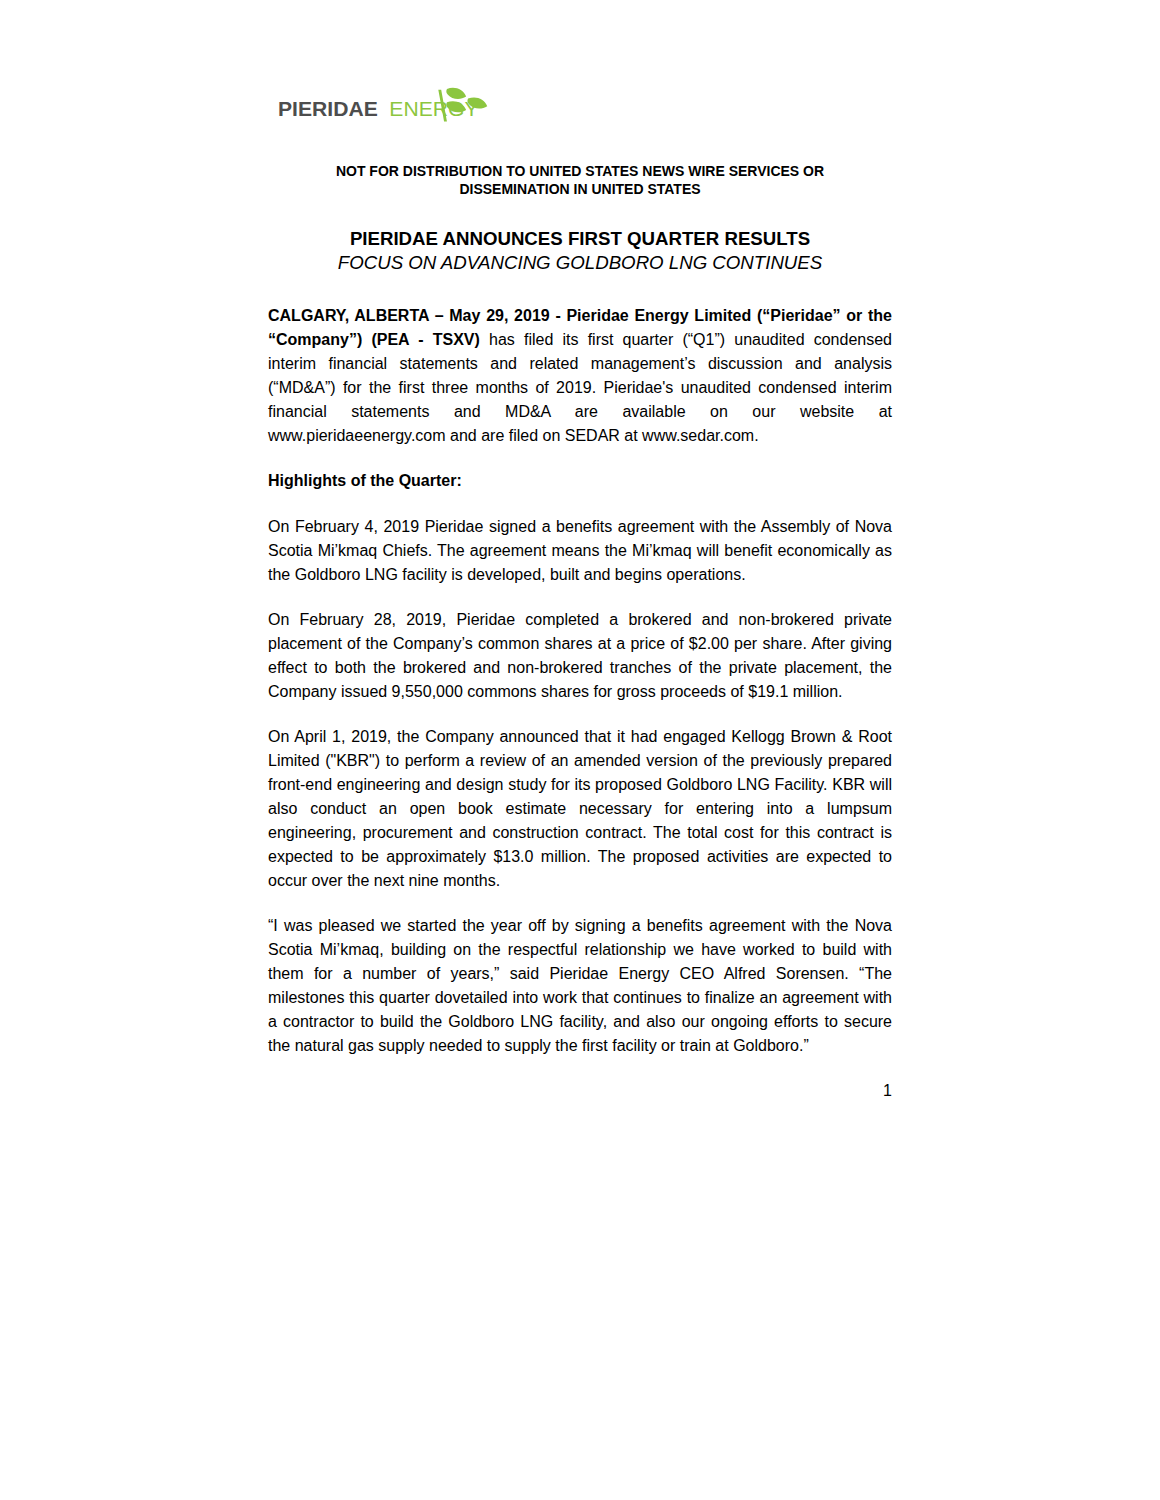PIERIDAE ENERGY
NOT FOR DISTRIBUTION TO UNITED STATES NEWS WIRE SERVICES OR
DISSEMINATION IN UNITED STATES
PIERIDAE ANNOUNCES FIRST QUARTER RESULTS
FOCUS ON ADVANCING GOLDBORO LNG CONTINUES
CALGARY, ALBERTA – May 29, 2019 - Pieridae Energy Limited (“Pieridae” or the “Company”) (PEA - TSXV) has filed its first quarter (“Q1”) unaudited condensed interim financial statements and related management’s discussion and analysis (“MD&A”) for the first three months of 2019. Pieridae's unaudited condensed interim financial statements and MD&A are available on our website at www.pieridaeenergy.com and are filed on SEDAR at www.sedar.com.
Highlights of the Quarter:
On February 4, 2019 Pieridae signed a benefits agreement with the Assembly of Nova Scotia Mi’kmaq Chiefs. The agreement means the Mi’kmaq will benefit economically as the Goldboro LNG facility is developed, built and begins operations.
On February 28, 2019, Pieridae completed a brokered and non-brokered private placement of the Company’s common shares at a price of $2.00 per share. After giving effect to both the brokered and non-brokered tranches of the private placement, the Company issued 9,550,000 commons shares for gross proceeds of $19.1 million.
On April 1, 2019, the Company announced that it had engaged Kellogg Brown & Root Limited ("KBR") to perform a review of an amended version of the previously prepared front-end engineering and design study for its proposed Goldboro LNG Facility. KBR will also conduct an open book estimate necessary for entering into a lumpsum engineering, procurement and construction contract. The total cost for this contract is expected to be approximately $13.0 million. The proposed activities are expected to occur over the next nine months.
“I was pleased we started the year off by signing a benefits agreement with the Nova Scotia Mi’kmaq, building on the respectful relationship we have worked to build with them for a number of years,” said Pieridae Energy CEO Alfred Sorensen. “The milestones this quarter dovetailed into work that continues to finalize an agreement with a contractor to build the Goldboro LNG facility, and also our ongoing efforts to secure the natural gas supply needed to supply the first facility or train at Goldboro.”
1